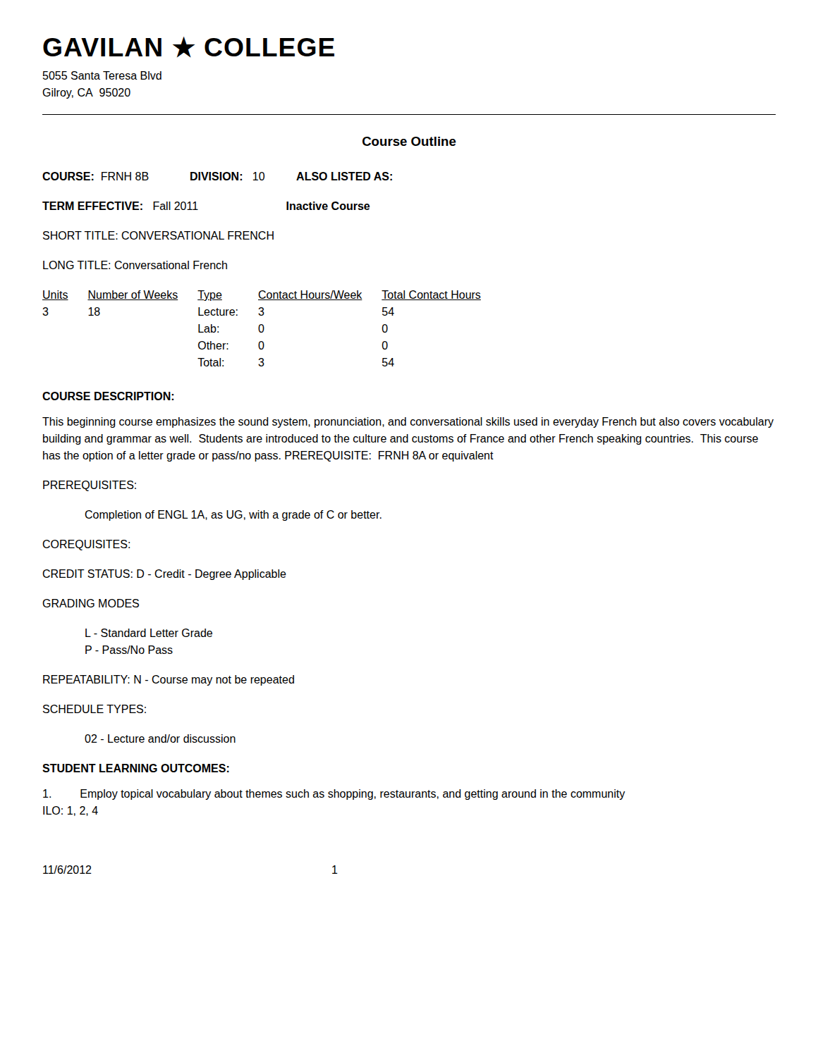GAVILAN ★ COLLEGE
5055 Santa Teresa Blvd
Gilroy, CA 95020
Course Outline
COURSE: FRNH 8B DIVISION: 10 ALSO LISTED AS:
TERM EFFECTIVE: Fall 2011 Inactive Course
SHORT TITLE: CONVERSATIONAL FRENCH
LONG TITLE: Conversational French
| Units | Number of Weeks | Type | Contact Hours/Week | Total Contact Hours |
| --- | --- | --- | --- | --- |
| 3 | 18 | Lecture: | 3 | 54 |
| | | Lab: | 0 | 0 |
| | | Other: | 0 | 0 |
| | | Total: | 3 | 54 |
COURSE DESCRIPTION:
This beginning course emphasizes the sound system, pronunciation, and conversational skills used in everyday French but also covers vocabulary building and grammar as well. Students are introduced to the culture and customs of France and other French speaking countries. This course has the option of a letter grade or pass/no pass. PREREQUISITE: FRNH 8A or equivalent
PREREQUISITES:
Completion of ENGL 1A, as UG, with a grade of C or better.
COREQUISITES:
CREDIT STATUS: D - Credit - Degree Applicable
GRADING MODES
L - Standard Letter Grade
P - Pass/No Pass
REPEATABILITY: N - Course may not be repeated
SCHEDULE TYPES:
02 - Lecture and/or discussion
STUDENT LEARNING OUTCOMES:
1. Employ topical vocabulary about themes such as shopping, restaurants, and getting around in the community
ILO: 1, 2, 4
11/6/2012 1